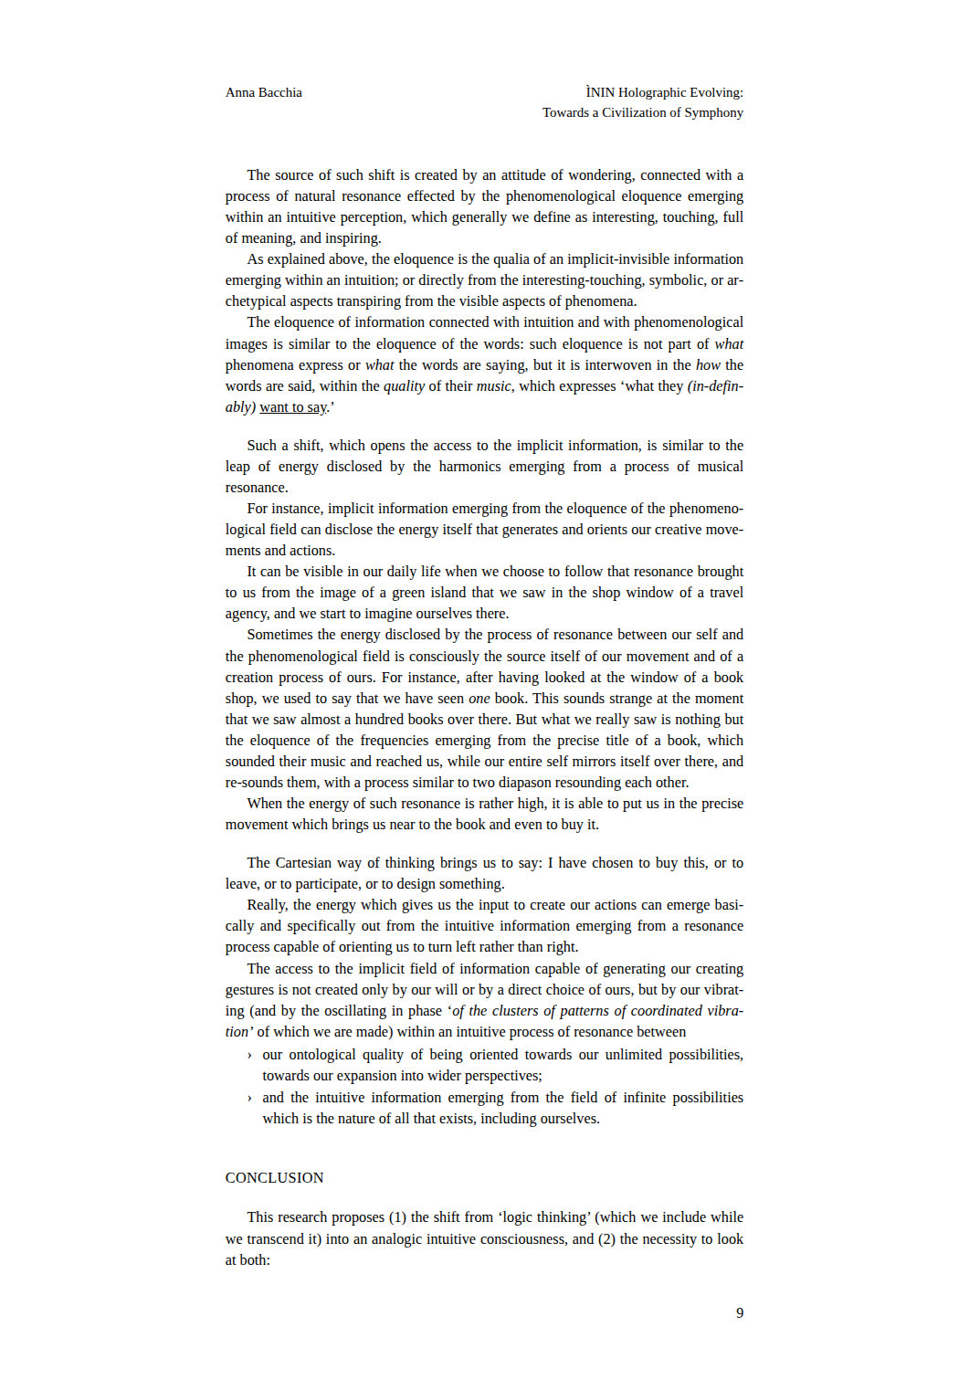Anna Bacchia
ÌNIN Holographic Evolving:
Towards a Civilization of Symphony
The source of such shift is created by an attitude of wondering, connected with a process of natural resonance effected by the phenomenological eloquence emerging within an intuitive perception, which generally we define as interesting, touching, full of meaning, and inspiring.
As explained above, the eloquence is the qualia of an implicit-invisible information emerging within an intuition; or directly from the interesting-touching, symbolic, or archetypical aspects transpiring from the visible aspects of phenomena.
The eloquence of information connected with intuition and with phenomenological images is similar to the eloquence of the words: such eloquence is not part of what phenomena express or what the words are saying, but it is interwoven in the how the words are said, within the quality of their music, which expresses ‘what they (in-definably) want to say.’
Such a shift, which opens the access to the implicit information, is similar to the leap of energy disclosed by the harmonics emerging from a process of musical resonance.
For instance, implicit information emerging from the eloquence of the phenomenological field can disclose the energy itself that generates and orients our creative movements and actions.
It can be visible in our daily life when we choose to follow that resonance brought to us from the image of a green island that we saw in the shop window of a travel agency, and we start to imagine ourselves there.
Sometimes the energy disclosed by the process of resonance between our self and the phenomenological field is consciously the source itself of our movement and of a creation process of ours. For instance, after having looked at the window of a book shop, we used to say that we have seen one book. This sounds strange at the moment that we saw almost a hundred books over there. But what we really saw is nothing but the eloquence of the frequencies emerging from the precise title of a book, which sounded their music and reached us, while our entire self mirrors itself over there, and re-sounds them, with a process similar to two diapason resounding each other.
When the energy of such resonance is rather high, it is able to put us in the precise movement which brings us near to the book and even to buy it.
The Cartesian way of thinking brings us to say: I have chosen to buy this, or to leave, or to participate, or to design something.
Really, the energy which gives us the input to create our actions can emerge basically and specifically out from the intuitive information emerging from a resonance process capable of orienting us to turn left rather than right.
The access to the implicit field of information capable of generating our creating gestures is not created only by our will or by a direct choice of ours, but by our vibrating (and by the oscillating in phase ‘of the clusters of patterns of coordinated vibration’ of which we are made) within an intuitive process of resonance between
our ontological quality of being oriented towards our unlimited possibilities, towards our expansion into wider perspectives;
and the intuitive information emerging from the field of infinite possibilities which is the nature of all that exists, including ourselves.
CONCLUSION
This research proposes (1) the shift from ‘logic thinking’ (which we include while we transcend it) into an analogic intuitive consciousness, and (2) the necessity to look at both:
9